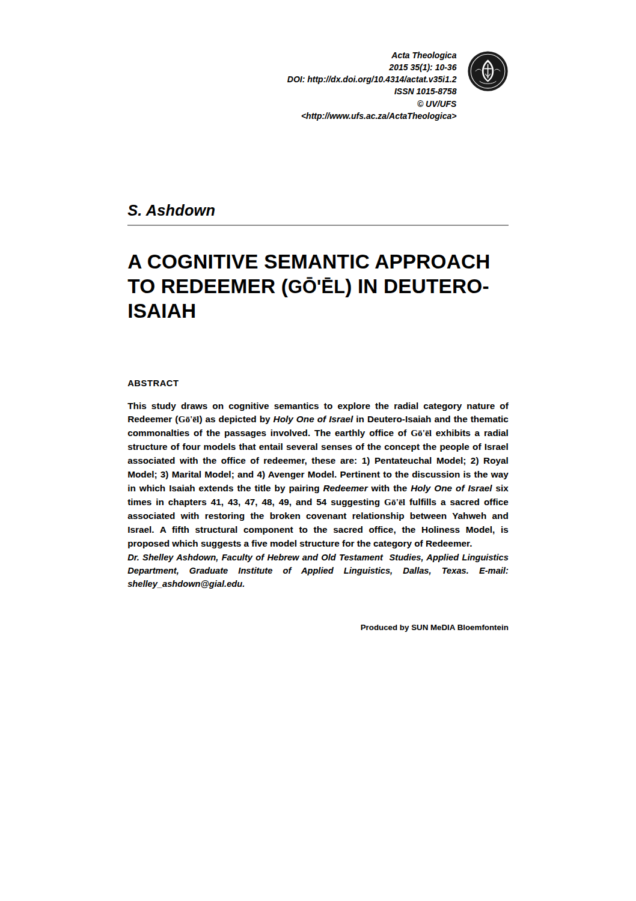Acta Theologica
2015 35(1): 10-36
DOI: http://dx.doi.org/10.4314/actat.v35i1.2
ISSN 1015-8758
© UV/UFS
<http://www.ufs.ac.za/ActaTheologica>
S. Ashdown
A COGNITIVE SEMANTIC APPROACH TO REDEEMER (GŌ'ĒL) IN DEUTERO-ISAIAH
ABSTRACT
This study draws on cognitive semantics to explore the radial category nature of Redeemer (Gō'ēl) as depicted by Holy One of Israel in Deutero-Isaiah and the thematic commonalties of the passages involved. The earthly office of Gō'ēl exhibits a radial structure of four models that entail several senses of the concept the people of Israel associated with the office of redeemer, these are: 1) Pentateuchal Model; 2) Royal Model; 3) Marital Model; and 4) Avenger Model. Pertinent to the discussion is the way in which Isaiah extends the title by pairing Redeemer with the Holy One of Israel six times in chapters 41, 43, 47, 48, 49, and 54 suggesting Gō'ēl fulfills a sacred office associated with restoring the broken covenant relationship between Yahweh and Israel. A fifth structural component to the sacred office, the Holiness Model, is proposed which suggests a five model structure for the category of Redeemer.
Dr. Shelley Ashdown, Faculty of Hebrew and Old Testament Studies, Applied Linguistics Department, Graduate Institute of Applied Linguistics, Dallas, Texas. E-mail: shelley_ashdown@gial.edu.
Produced by SUN MeDIA Bloemfontein